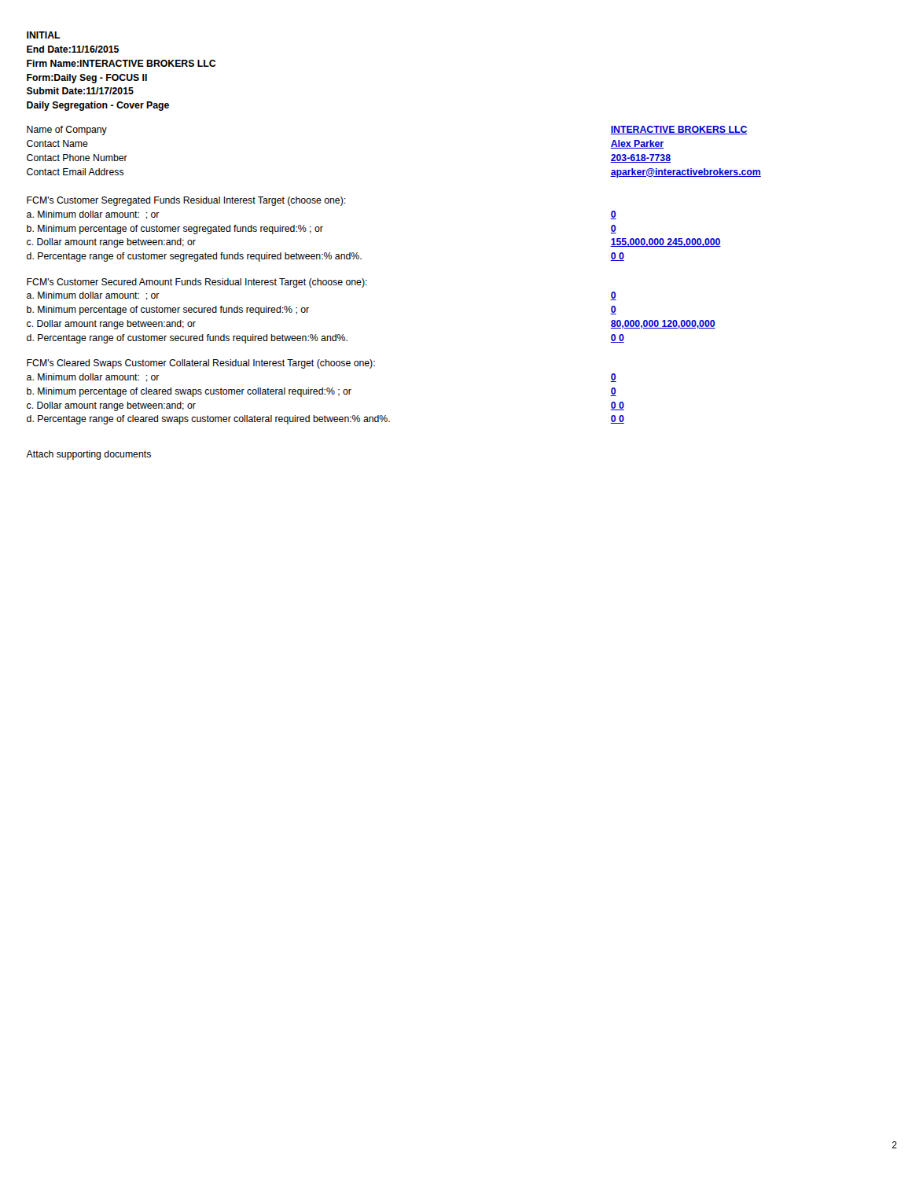INITIAL
End Date:11/16/2015
Firm Name:INTERACTIVE BROKERS LLC
Form:Daily Seg - FOCUS II
Submit Date:11/17/2015
Daily Segregation - Cover Page
| Name of Company | INTERACTIVE BROKERS LLC |
| Contact Name | Alex Parker |
| Contact Phone Number | 203-618-7738 |
| Contact Email Address | aparker@interactivebrokers.com |
FCM's Customer Segregated Funds Residual Interest Target (choose one):
| a. Minimum dollar amount: ; or | 0 |
| b. Minimum percentage of customer segregated funds required:% ; or | 0 |
| c. Dollar amount range between:and; or | 155,000,000 245,000,000 |
| d. Percentage range of customer segregated funds required between:% and%. | 0 0 |
FCM's Customer Secured Amount Funds Residual Interest Target (choose one):
| a. Minimum dollar amount: ; or | 0 |
| b. Minimum percentage of customer secured funds required:% ; or | 0 |
| c. Dollar amount range between:and; or | 80,000,000 120,000,000 |
| d. Percentage range of customer secured funds required between:% and%. | 0 0 |
FCM's Cleared Swaps Customer Collateral Residual Interest Target (choose one):
| a. Minimum dollar amount: ; or | 0 |
| b. Minimum percentage of cleared swaps customer collateral required:% ; or | 0 |
| c. Dollar amount range between:and; or | 0 0 |
| d. Percentage range of cleared swaps customer collateral required between:% and%. | 0 0 |
Attach supporting documents
2